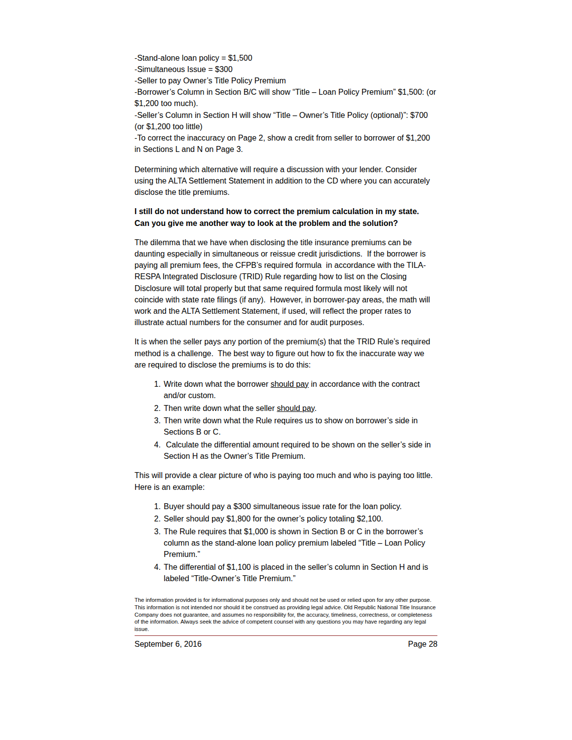-Stand-alone loan policy = $1,500
-Simultaneous Issue = $300
-Seller to pay Owner’s Title Policy Premium
-Borrower’s Column in Section B/C will show “Title – Loan Policy Premium” $1,500: (or $1,200 too much).
-Seller’s Column in Section H will show “Title – Owner’s Title Policy (optional)”: $700 (or $1,200 too little)
-To correct the inaccuracy on Page 2, show a credit from seller to borrower of $1,200 in Sections L and N on Page 3.
Determining which alternative will require a discussion with your lender. Consider using the ALTA Settlement Statement in addition to the CD where you can accurately disclose the title premiums.
I still do not understand how to correct the premium calculation in my state. Can you give me another way to look at the problem and the solution?
The dilemma that we have when disclosing the title insurance premiums can be daunting especially in simultaneous or reissue credit jurisdictions. If the borrower is paying all premium fees, the CFPB’s required formula in accordance with the TILA-RESPA Integrated Disclosure (TRID) Rule regarding how to list on the Closing Disclosure will total properly but that same required formula most likely will not coincide with state rate filings (if any). However, in borrower-pay areas, the math will work and the ALTA Settlement Statement, if used, will reflect the proper rates to illustrate actual numbers for the consumer and for audit purposes.
It is when the seller pays any portion of the premium(s) that the TRID Rule’s required method is a challenge. The best way to figure out how to fix the inaccurate way we are required to disclose the premiums is to do this:
Write down what the borrower should pay in accordance with the contract and/or custom.
Then write down what the seller should pay.
Then write down what the Rule requires us to show on borrower’s side in Sections B or C.
Calculate the differential amount required to be shown on the seller’s side in Section H as the Owner’s Title Premium.
This will provide a clear picture of who is paying too much and who is paying too little. Here is an example:
Buyer should pay a $300 simultaneous issue rate for the loan policy.
Seller should pay $1,800 for the owner’s policy totaling $2,100.
The Rule requires that $1,000 is shown in Section B or C in the borrower’s column as the stand-alone loan policy premium labeled “Title – Loan Policy Premium.”
The differential of $1,100 is placed in the seller’s column in Section H and is labeled “Title-Owner’s Title Premium.”
The information provided is for informational purposes only and should not be used or relied upon for any other purpose. This information is not intended nor should it be construed as providing legal advice. Old Republic National Title Insurance Company does not guarantee, and assumes no responsibility for, the accuracy, timeliness, correctness, or completeness of the information. Always seek the advice of competent counsel with any questions you may have regarding any legal issue.
September 6, 2016 Page 28